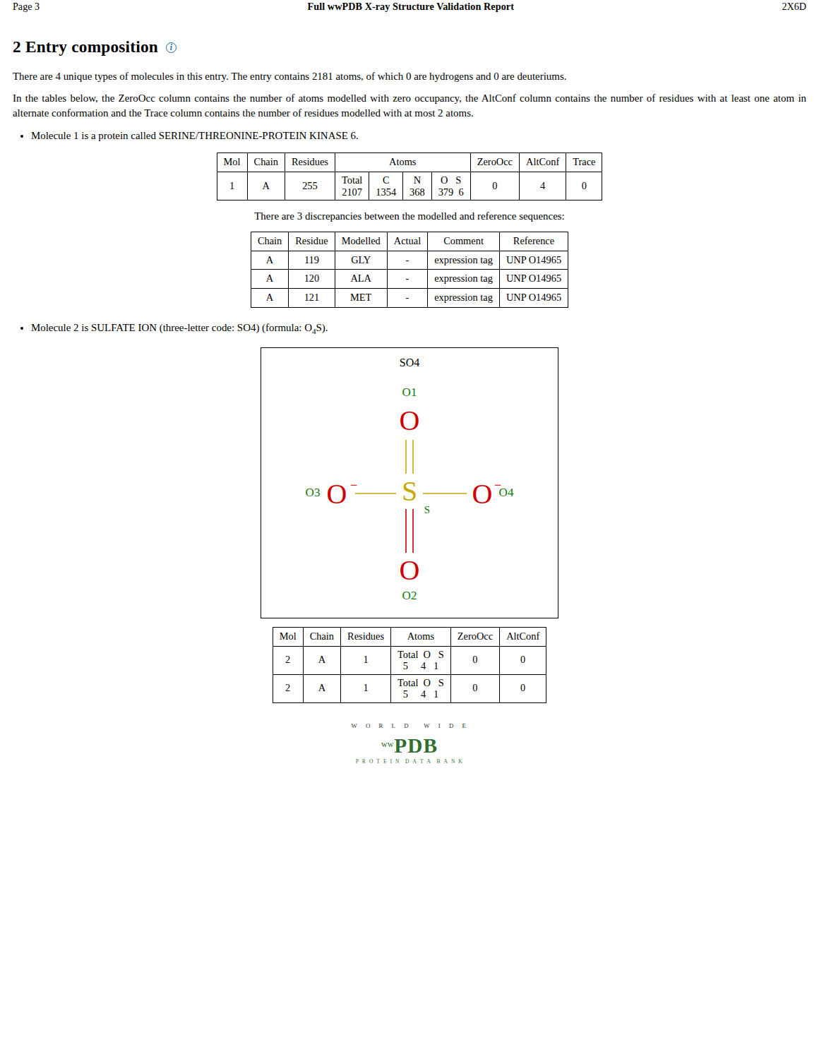Page 3
Full wwPDB X-ray Structure Validation Report
2X6D
2 Entry composition i
There are 4 unique types of molecules in this entry. The entry contains 2181 atoms, of which 0 are hydrogens and 0 are deuteriums.
In the tables below, the ZeroOcc column contains the number of atoms modelled with zero occupancy, the AltConf column contains the number of residues with at least one atom in alternate conformation and the Trace column contains the number of residues modelled with at most 2 atoms.
Molecule 1 is a protein called SERINE/THREONINE-PROTEIN KINASE 6.
| Mol | Chain | Residues | Atoms | ZeroOcc | AltConf | Trace |
| --- | --- | --- | --- | --- | --- | --- |
| 1 | A | 255 | Total 2107 | C 1354 | N 368 | O S 379 6 | 0 | 4 | 0 |
There are 3 discrepancies between the modelled and reference sequences:
| Chain | Residue | Modelled | Actual | Comment | Reference |
| --- | --- | --- | --- | --- | --- |
| A | 119 | GLY | - | expression tag | UNP O14965 |
| A | 120 | ALA | - | expression tag | UNP O14965 |
| A | 121 | MET | - | expression tag | UNP O14965 |
Molecule 2 is SULFATE ION (three-letter code: SO4) (formula: O4S).
SO4
O1 O2 O3 O4 S S O O O − O −
| Mol | Chain | Residues | Atoms | ZeroOcc | AltConf |
| --- | --- | --- | --- | --- | --- |
| 2 | A | 1 | Total O S 5 4 1 | 0 | 0 |
| 2 | A | 1 | Total O S 5 4 1 | 0 | 0 |
W O R L D W I D E
ww PDB
P R O T E I N D A T A B A N K